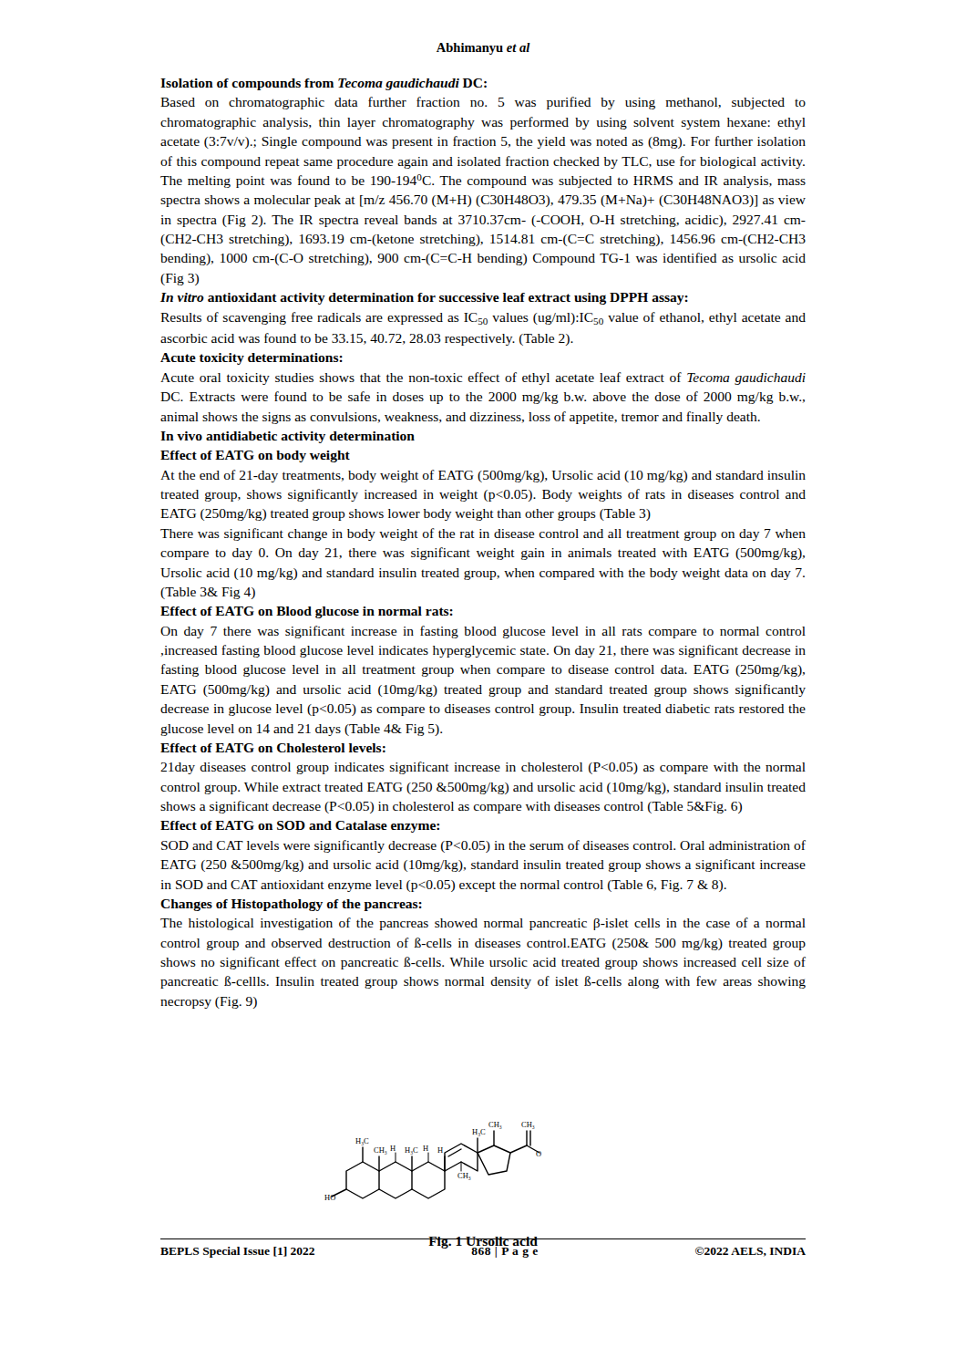Abhimanyu et al
Isolation of compounds from Tecoma gaudichaudi DC:
Based on chromatographic data further fraction no. 5 was purified by using methanol, subjected to chromatographic analysis, thin layer chromatography was performed by using solvent system hexane: ethyl acetate (3:7v/v).; Single compound was present in fraction 5, the yield was noted as (8mg). For further isolation of this compound repeat same procedure again and isolated fraction checked by TLC, use for biological activity. The melting point was found to be 190-1940C. The compound was subjected to HRMS and IR analysis, mass spectra shows a molecular peak at [m/z 456.70 (M+H) (C30H48O3), 479.35 (M+Na)+ (C30H48NAO3)] as view in spectra (Fig 2). The IR spectra reveal bands at 3710.37cm- (-COOH, O-H stretching, acidic), 2927.41 cm- (CH2-CH3 stretching), 1693.19 cm-(ketone stretching), 1514.81 cm-(C=C stretching), 1456.96 cm-(CH2-CH3 bending), 1000 cm-(C-O stretching), 900 cm-(C=C-H bending) Compound TG-1 was identified as ursolic acid (Fig 3)
In vitro antioxidant activity determination for successive leaf extract using DPPH assay:
Results of scavenging free radicals are expressed as IC50 values (ug/ml):IC50 value of ethanol, ethyl acetate and ascorbic acid was found to be 33.15, 40.72, 28.03 respectively. (Table 2).
Acute toxicity determinations:
Acute oral toxicity studies shows that the non-toxic effect of ethyl acetate leaf extract of Tecoma gaudichaudi DC. Extracts were found to be safe in doses up to the 2000 mg/kg b.w. above the dose of 2000 mg/kg b.w., animal shows the signs as convulsions, weakness, and dizziness, loss of appetite, tremor and finally death.
In vivo antidiabetic activity determination
Effect of EATG on body weight
At the end of 21-day treatments, body weight of EATG (500mg/kg), Ursolic acid (10 mg/kg) and standard insulin treated group, shows significantly increased in weight (p<0.05). Body weights of rats in diseases control and EATG (250mg/kg) treated group shows lower body weight than other groups (Table 3)
There was significant change in body weight of the rat in disease control and all treatment group on day 7 when compare to day 0. On day 21, there was significant weight gain in animals treated with EATG (500mg/kg), Ursolic acid (10 mg/kg) and standard insulin treated group, when compared with the body weight data on day 7. (Table 3& Fig 4)
Effect of EATG on Blood glucose in normal rats:
On day 7 there was significant increase in fasting blood glucose level in all rats compare to normal control ,increased fasting blood glucose level indicates hyperglycemic state. On day 21, there was significant decrease in fasting blood glucose level in all treatment group when compare to disease control data. EATG (250mg/kg), EATG (500mg/kg) and ursolic acid (10mg/kg) treated group and standard treated group shows significantly decrease in glucose level (p<0.05) as compare to diseases control group. Insulin treated diabetic rats restored the glucose level on 14 and 21 days (Table 4& Fig 5).
Effect of EATG on Cholesterol levels:
21day diseases control group indicates significant increase in cholesterol (P<0.05) as compare with the normal control group. While extract treated EATG (250 &500mg/kg) and ursolic acid (10mg/kg), standard insulin treated shows a significant decrease (P<0.05) in cholesterol as compare with diseases control (Table 5&Fig. 6)
Effect of EATG on SOD and Catalase enzyme:
SOD and CAT levels were significantly decrease (P<0.05) in the serum of diseases control. Oral administration of EATG (250 &500mg/kg) and ursolic acid (10mg/kg), standard insulin treated group shows a significant increase in SOD and CAT antioxidant enzyme level (p<0.05) except the normal control (Table 6, Fig. 7 & 8).
Changes of Histopathology of the pancreas:
The histological investigation of the pancreas showed normal pancreatic β-islet cells in the case of a normal control group and observed destruction of ß-cells in diseases control.EATG (250& 500 mg/kg) treated group shows no significant effect on pancreatic ß-cells. While ursolic acid treated group shows increased cell size of pancreatic ß-cellls. Insulin treated group shows normal density of islet ß-cells along with few areas showing necropsy (Fig. 9)
HO H₃C CH₃ H₃C H H₃C CH₃ CH₃ O H H CH₃
Fig. 1 Ursolic acid
BEPLS Special Issue [1] 2022
868 | P a g e
©2022 AELS, INDIA